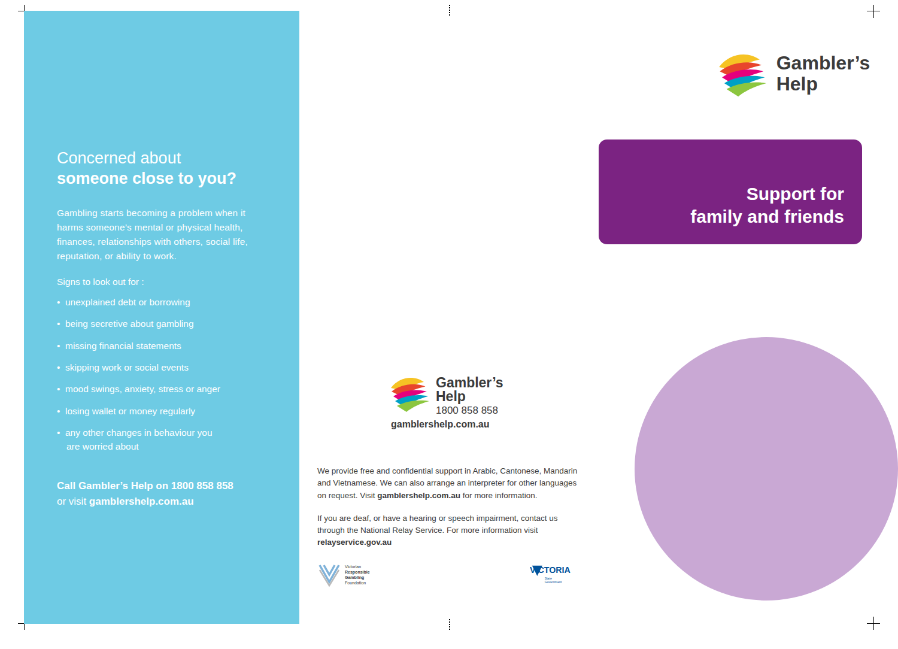Concerned aboutsomeone close to you?
Gambling starts becoming a problem when it harms someone’s mental or physical health, finances, relationships with others, social life, reputation, or ability to work.
Signs to look out for :
unexplained debt or borrowing
being secretive about gambling
missing financial statements
skipping work or social events
mood swings, anxiety, stress or anger
losing wallet or money regularly
any other changes in behaviour youare worried about
Call Gambler’s Help on 1800 858 858
or visit gamblershelp.com.au
Gambler’s Help 1800 858 858 gamblershelp.com.au
We provide free and confidential support in Arabic, Cantonese, Mandarin and Vietnamese. We can also arrange an interpreter for other languages on request. Visit gamblershelp.com.au for more information.
If you are deaf, or have a hearing or speech impairment, contact us through the National Relay Service. For more information visit relayservice.gov.au
Victorian Responsible Gambling Foundation VICTORIA State Government
Gambler’s Help
Support for
family and friends